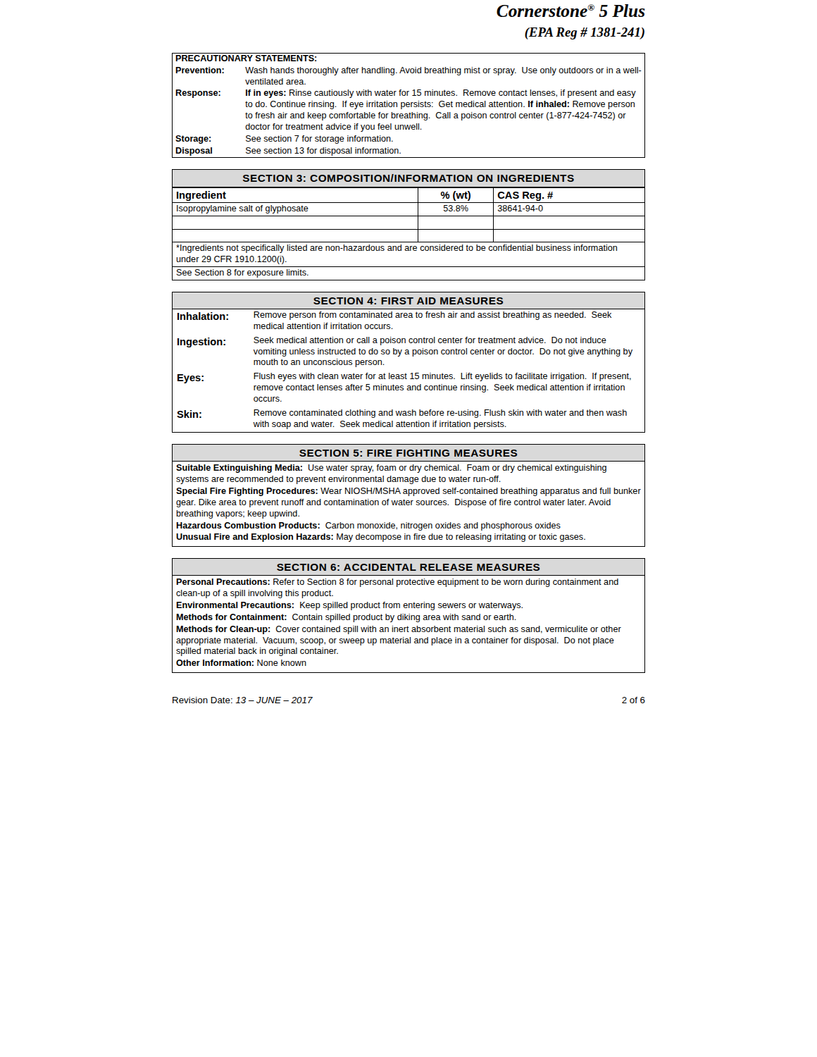Cornerstone® 5 Plus
(EPA Reg # 1381-241)
| PRECAUTIONARY STATEMENTS: |
| Prevention: | Wash hands thoroughly after handling. Avoid breathing mist or spray. Use only outdoors or in a well-ventilated area. |
| Response: | If in eyes: Rinse cautiously with water for 15 minutes. Remove contact lenses, if present and easy to do. Continue rinsing. If eye irritation persists: Get medical attention. If inhaled: Remove person to fresh air and keep comfortable for breathing. Call a poison control center (1-877-424-7452) or doctor for treatment advice if you feel unwell. |
| Storage: | See section 7 for storage information. |
| Disposal | See section 13 for disposal information. |
SECTION 3: COMPOSITION/INFORMATION ON INGREDIENTS
| Ingredient | % (wt) | CAS Reg. # |
| --- | --- | --- |
| Isopropylamine salt of glyphosate | 53.8% | 38641-94-0 |
| *Ingredients not specifically listed are non-hazardous and are considered to be confidential business information under 29 CFR 1910.1200(i). |
| See Section 8 for exposure limits. |
SECTION 4: FIRST AID MEASURES
| Inhalation: | Remove person from contaminated area to fresh air and assist breathing as needed. Seek medical attention if irritation occurs. |
| Ingestion: | Seek medical attention or call a poison control center for treatment advice. Do not induce vomiting unless instructed to do so by a poison control center or doctor. Do not give anything by mouth to an unconscious person. |
| Eyes: | Flush eyes with clean water for at least 15 minutes. Lift eyelids to facilitate irrigation. If present, remove contact lenses after 5 minutes and continue rinsing. Seek medical attention if irritation occurs. |
| Skin: | Remove contaminated clothing and wash before re-using. Flush skin with water and then wash with soap and water. Seek medical attention if irritation persists. |
SECTION 5: FIRE FIGHTING MEASURES
Suitable Extinguishing Media: Use water spray, foam or dry chemical. Foam or dry chemical extinguishing systems are recommended to prevent environmental damage due to water run-off.
Special Fire Fighting Procedures: Wear NIOSH/MSHA approved self-contained breathing apparatus and full bunker gear. Dike area to prevent runoff and contamination of water sources. Dispose of fire control water later. Avoid breathing vapors; keep upwind.
Hazardous Combustion Products: Carbon monoxide, nitrogen oxides and phosphorous oxides
Unusual Fire and Explosion Hazards: May decompose in fire due to releasing irritating or toxic gases.
SECTION 6: ACCIDENTAL RELEASE MEASURES
Personal Precautions: Refer to Section 8 for personal protective equipment to be worn during containment and clean-up of a spill involving this product.
Environmental Precautions: Keep spilled product from entering sewers or waterways.
Methods for Containment: Contain spilled product by diking area with sand or earth.
Methods for Clean-up: Cover contained spill with an inert absorbent material such as sand, vermiculite or other appropriate material. Vacuum, scoop, or sweep up material and place in a container for disposal. Do not place spilled material back in original container.
Other Information: None known
Revision Date: 13 – JUNE – 2017
2 of 6